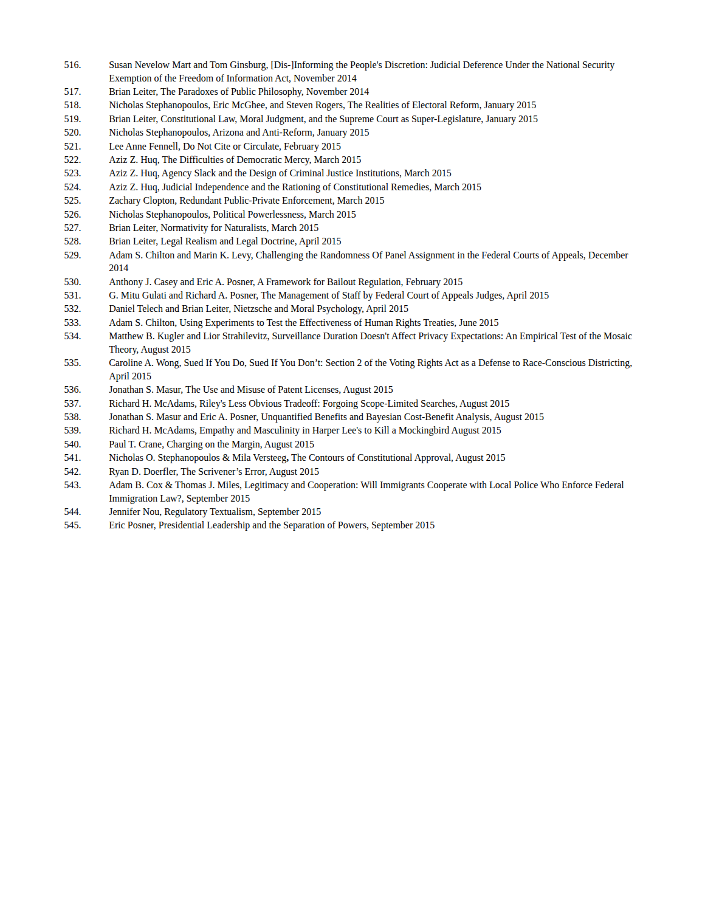516. Susan Nevelow Mart and Tom Ginsburg, [Dis-]Informing the People's Discretion: Judicial Deference Under the National Security Exemption of the Freedom of Information Act, November 2014
517. Brian Leiter, The Paradoxes of Public Philosophy, November 2014
518. Nicholas Stephanopoulos, Eric McGhee, and Steven Rogers, The Realities of Electoral Reform, January 2015
519. Brian Leiter, Constitutional Law, Moral Judgment, and the Supreme Court as Super-Legislature, January 2015
520. Nicholas Stephanopoulos, Arizona and Anti-Reform, January 2015
521. Lee Anne Fennell, Do Not Cite or Circulate, February 2015
522. Aziz Z. Huq, The Difficulties of Democratic Mercy, March 2015
523. Aziz Z. Huq, Agency Slack and the Design of Criminal Justice Institutions, March 2015
524. Aziz Z. Huq, Judicial Independence and the Rationing of Constitutional Remedies, March 2015
525. Zachary Clopton, Redundant Public-Private Enforcement, March 2015
526. Nicholas Stephanopoulos, Political Powerlessness, March 2015
527. Brian Leiter, Normativity for Naturalists, March 2015
528. Brian Leiter, Legal Realism and Legal Doctrine, April 2015
529. Adam S. Chilton and Marin K. Levy, Challenging the Randomness Of Panel Assignment in the Federal Courts of Appeals, December 2014
530. Anthony J. Casey and Eric A. Posner, A Framework for Bailout Regulation, February 2015
531. G. Mitu Gulati and Richard A. Posner, The Management of Staff by Federal Court of Appeals Judges, April 2015
532. Daniel Telech and Brian Leiter, Nietzsche and Moral Psychology, April 2015
533. Adam S. Chilton, Using Experiments to Test the Effectiveness of Human Rights Treaties, June 2015
534. Matthew B. Kugler and Lior Strahilevitz, Surveillance Duration Doesn't Affect Privacy Expectations: An Empirical Test of the Mosaic Theory, August 2015
535. Caroline A. Wong, Sued If You Do, Sued If You Don’t: Section 2 of the Voting Rights Act as a Defense to Race-Conscious Districting, April 2015
536. Jonathan S. Masur, The Use and Misuse of Patent Licenses, August 2015
537. Richard H. McAdams, Riley's Less Obvious Tradeoff: Forgoing Scope-Limited Searches, August 2015
538. Jonathan S. Masur and Eric A. Posner, Unquantified Benefits and Bayesian Cost-Benefit Analysis, August 2015
539. Richard H. McAdams, Empathy and Masculinity in Harper Lee's to Kill a Mockingbird August 2015
540. Paul T. Crane, Charging on the Margin, August 2015
541. Nicholas O. Stephanopoulos & Mila Versteeg, The Contours of Constitutional Approval, August 2015
542. Ryan D. Doerfler, The Scrivener’s Error, August 2015
543. Adam B. Cox & Thomas J. Miles, Legitimacy and Cooperation: Will Immigrants Cooperate with Local Police Who Enforce Federal Immigration Law?, September 2015
544. Jennifer Nou, Regulatory Textualism, September 2015
545. Eric Posner, Presidential Leadership and the Separation of Powers, September 2015